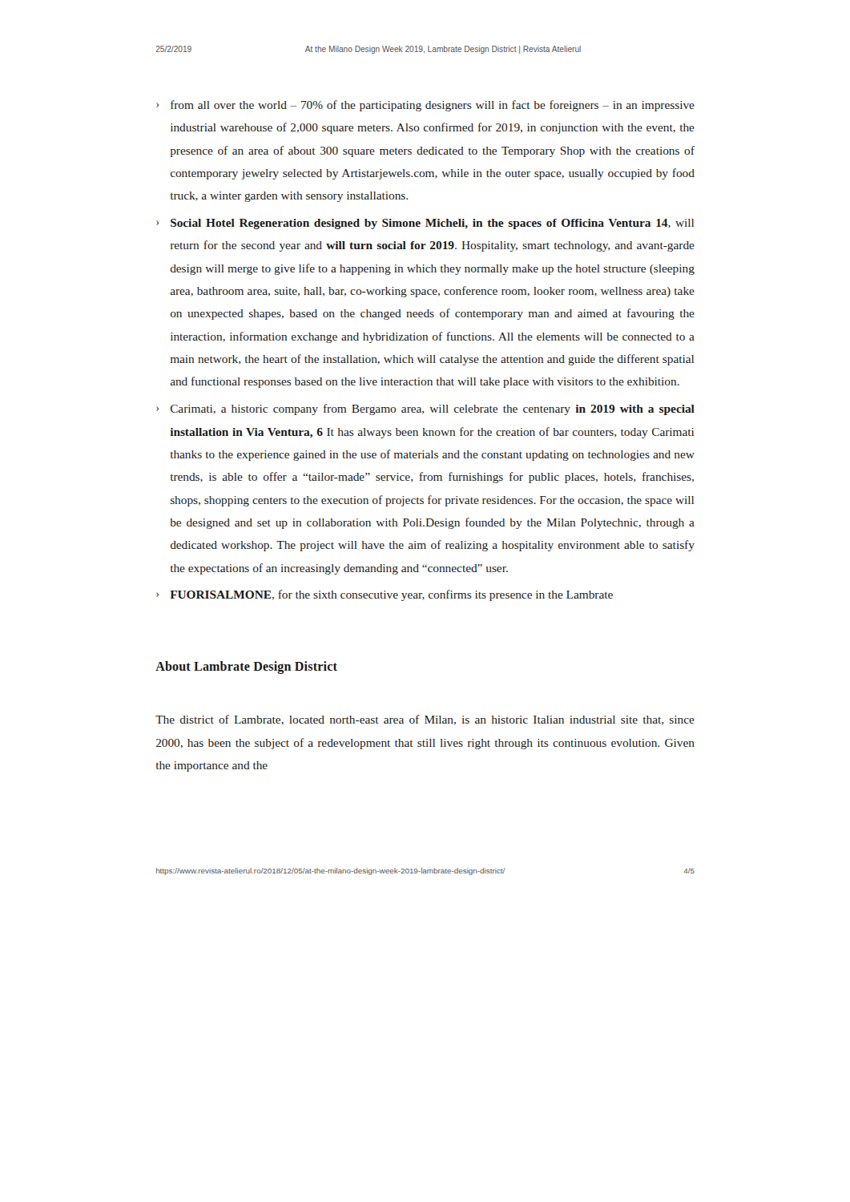25/2/2019 At the Milano Design Week 2019, Lambrate Design District | Revista Atelierul
from all over the world – 70% of the participating designers will in fact be foreigners – in an impressive industrial warehouse of 2,000 square meters. Also confirmed for 2019, in conjunction with the event, the presence of an area of about 300 square meters dedicated to the Temporary Shop with the creations of contemporary jewelry selected by Artistarjewels.com, while in the outer space, usually occupied by food truck, a winter garden with sensory installations.
Social Hotel Regeneration designed by Simone Micheli, in the spaces of Officina Ventura 14, will return for the second year and will turn social for 2019. Hospitality, smart technology, and avant-garde design will merge to give life to a happening in which they normally make up the hotel structure (sleeping area, bathroom area, suite, hall, bar, co-working space, conference room, looker room, wellness area) take on unexpected shapes, based on the changed needs of contemporary man and aimed at favouring the interaction, information exchange and hybridization of functions. All the elements will be connected to a main network, the heart of the installation, which will catalyse the attention and guide the different spatial and functional responses based on the live interaction that will take place with visitors to the exhibition.
Carimati, a historic company from Bergamo area, will celebrate the centenary in 2019 with a special installation in Via Ventura, 6 It has always been known for the creation of bar counters, today Carimati thanks to the experience gained in the use of materials and the constant updating on technologies and new trends, is able to offer a “tailor-made” service, from furnishings for public places, hotels, franchises, shops, shopping centers to the execution of projects for private residences. For the occasion, the space will be designed and set up in collaboration with Poli.Design founded by the Milan Polytechnic, through a dedicated workshop. The project will have the aim of realizing a hospitality environment able to satisfy the expectations of an increasingly demanding and “connected” user.
FUORISALMONE, for the sixth consecutive year, confirms its presence in the Lambrate
About Lambrate Design District
The district of Lambrate, located north-east area of Milan, is an historic Italian industrial site that, since 2000, has been the subject of a redevelopment that still lives right through its continuous evolution. Given the importance and the
https://www.revista-atelierul.ro/2018/12/05/at-the-milano-design-week-2019-lambrate-design-district/ 4/5